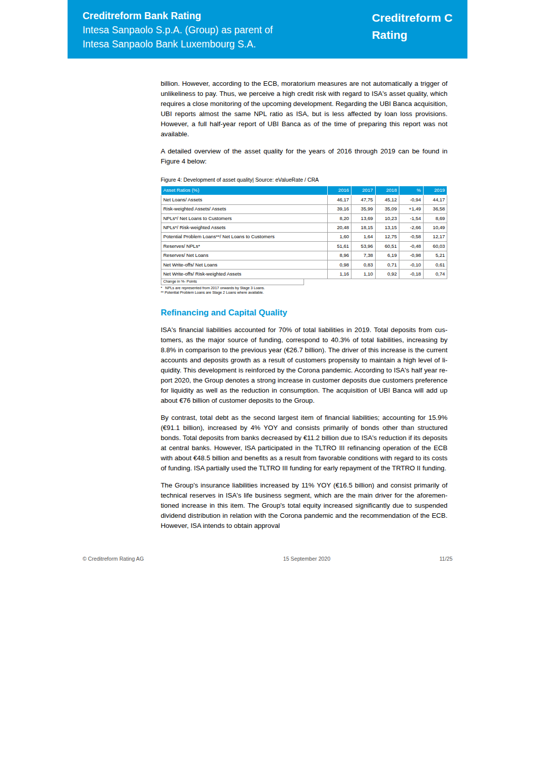Creditreform Bank Rating
Intesa Sanpaolo S.p.A. (Group) as parent of
Intesa Sanpaolo Bank Luxembourg S.A.
Creditreform C
Rating
billion. However, according to the ECB, moratorium measures are not automatically a trigger of unlikeliness to pay. Thus, we perceive a high credit risk with regard to ISA's asset quality, which requires a close monitoring of the upcoming development. Regarding the UBI Banca acquisition, UBI reports almost the same NPL ratio as ISA, but is less affected by loan loss provisions. However, a full half-year report of UBI Banca as of the time of preparing this report was not available.
A detailed overview of the asset quality for the years of 2016 through 2019 can be found in Figure 4 below:
Figure 4: Development of asset quality| Source: eValueRate / CRA
| Asset Ratios (%) | 2016 | 2017 | 2018 | % | 2019 |
| --- | --- | --- | --- | --- | --- |
| Net Loans/ Assets | 46,17 | 47,75 | 45,12 | -0,94 | 44,17 |
| Risk-weighted Assets/ Assets | 39,16 | 35,99 | 35,09 | +1,49 | 36,58 |
| NPLs*/ Net Loans to Customers | 8,20 | 13,69 | 10,23 | -1,54 | 8,69 |
| NPLs*/ Risk-weighted Assets | 20,48 | 18,15 | 13,15 | -2,66 | 10,49 |
| Potential Problem Loans**/ Net Loans to Customers | 1,60 | 1,64 | 12,75 | -0,58 | 12,17 |
| Reserves/ NPLs* | 51,61 | 53,96 | 60,51 | -0,48 | 60,03 |
| Reserves/ Net Loans | 8,96 | 7,38 | 6,19 | -0,98 | 5,21 |
| Net Write-offs/ Net Loans | 0,98 | 0,83 | 0,71 | -0,10 | 0,61 |
| Net Write-offs/ Risk-weighted Assets | 1,16 | 1,10 | 0,92 | -0,18 | 0,74 |
Change in %- Points
* NPLs are represented from 2017 onwards by Stage 3 Loans.
** Potential Problem Loans are Stage 2 Loans where available.
Refinancing and Capital Quality
ISA's financial liabilities accounted for 70% of total liabilities in 2019. Total deposits from customers, as the major source of funding, correspond to 40.3% of total liabilities, increasing by 8.8% in comparison to the previous year (€26.7 billion). The driver of this increase is the current accounts and deposits growth as a result of customers propensity to maintain a high level of liquidity. This development is reinforced by the Corona pandemic. According to ISA's half year report 2020, the Group denotes a strong increase in customer deposits due customers preference for liquidity as well as the reduction in consumption. The acquisition of UBI Banca will add up about €76 billion of customer deposits to the Group.
By contrast, total debt as the second largest item of financial liabilities; accounting for 15.9% (€91.1 billion), increased by 4% YOY and consists primarily of bonds other than structured bonds. Total deposits from banks decreased by €11.2 billion due to ISA's reduction if its deposits at central banks. However, ISA participated in the TLTRO III refinancing operation of the ECB with about €48.5 billion and benefits as a result from favorable conditions with regard to its costs of funding. ISA partially used the TLTRO III funding for early repayment of the TRTRO II funding.
The Group's insurance liabilities increased by 11% YOY (€16.5 billion) and consist primarily of technical reserves in ISA's life business segment, which are the main driver for the aforementioned increase in this item. The Group's total equity increased significantly due to suspended dividend distribution in relation with the Corona pandemic and the recommendation of the ECB. However, ISA intends to obtain approval
© Creditreform Rating AG
15 September 2020
11/25